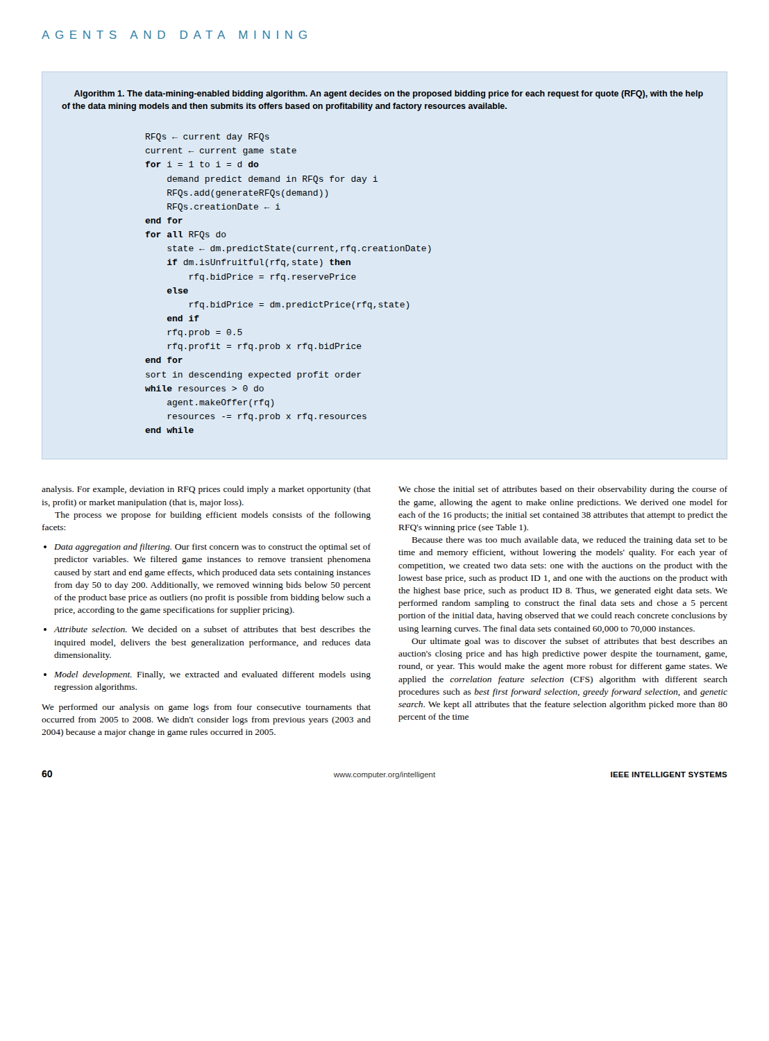Agents and Data Mining
Algorithm 1. The data-mining-enabled bidding algorithm. An agent decides on the proposed bidding price for each request for quote (RFQ), with the help of the data mining models and then submits its offers based on profitability and factory resources available.
RFQs ← current day RFQs
current ← current game state
for i = 1 to i = d do
    demand predict demand in RFQs for day i
    RFQs.add(generateRFQs(demand))
    RFQs.creationDate ← i
end for
for all RFQs do
    state ← dm.predictState(current,rfq.creationDate)
    if dm.isUnfruitful(rfq,state) then
        rfq.bidPrice = rfq.reservePrice
    else
        rfq.bidPrice = dm.predictPrice(rfq,state)
    end if
    rfq.prob = 0.5
    rfq.profit = rfq.prob x rfq.bidPrice
end for
sort in descending expected profit order
while resources > 0 do
    agent.makeOffer(rfq)
    resources -= rfq.prob x rfq.resources
end while
analysis. For example, deviation in RFQ prices could imply a market opportunity (that is, profit) or market manipulation (that is, major loss).
The process we propose for building efficient models consists of the following facets:
Data aggregation and filtering. Our first concern was to construct the optimal set of predictor variables. We filtered game instances to remove transient phenomena caused by start and end game effects, which produced data sets containing instances from day 50 to day 200. Additionally, we removed winning bids below 50 percent of the product base price as outliers (no profit is possible from bidding below such a price, according to the game specifications for supplier pricing).
Attribute selection. We decided on a subset of attributes that best describes the inquired model, delivers the best generalization performance, and reduces data dimensionality.
Model development. Finally, we extracted and evaluated different models using regression algorithms.
We performed our analysis on game logs from four consecutive tournaments that occurred from 2005 to 2008. We didn't consider logs from previous years (2003 and 2004) because a major change in game rules occurred in 2005.
We chose the initial set of attributes based on their observability during the course of the game, allowing the agent to make online predictions. We derived one model for each of the 16 products; the initial set contained 38 attributes that attempt to predict the RFQ's winning price (see Table 1).
Because there was too much available data, we reduced the training data set to be time and memory efficient, without lowering the models' quality. For each year of competition, we created two data sets: one with the auctions on the product with the lowest base price, such as product ID 1, and one with the auctions on the product with the highest base price, such as product ID 8. Thus, we generated eight data sets. We performed random sampling to construct the final data sets and chose a 5 percent portion of the initial data, having observed that we could reach concrete conclusions by using learning curves. The final data sets contained 60,000 to 70,000 instances.
Our ultimate goal was to discover the subset of attributes that best describes an auction's closing price and has high predictive power despite the tournament, game, round, or year. This would make the agent more robust for different game states. We applied the correlation feature selection (CFS) algorithm with different search procedures such as best first forward selection, greedy forward selection, and genetic search. We kept all attributes that the feature selection algorithm picked more than 80 percent of the time
60
www.computer.org/intelligent
IEEE INTELLIGENT SYSTEMS